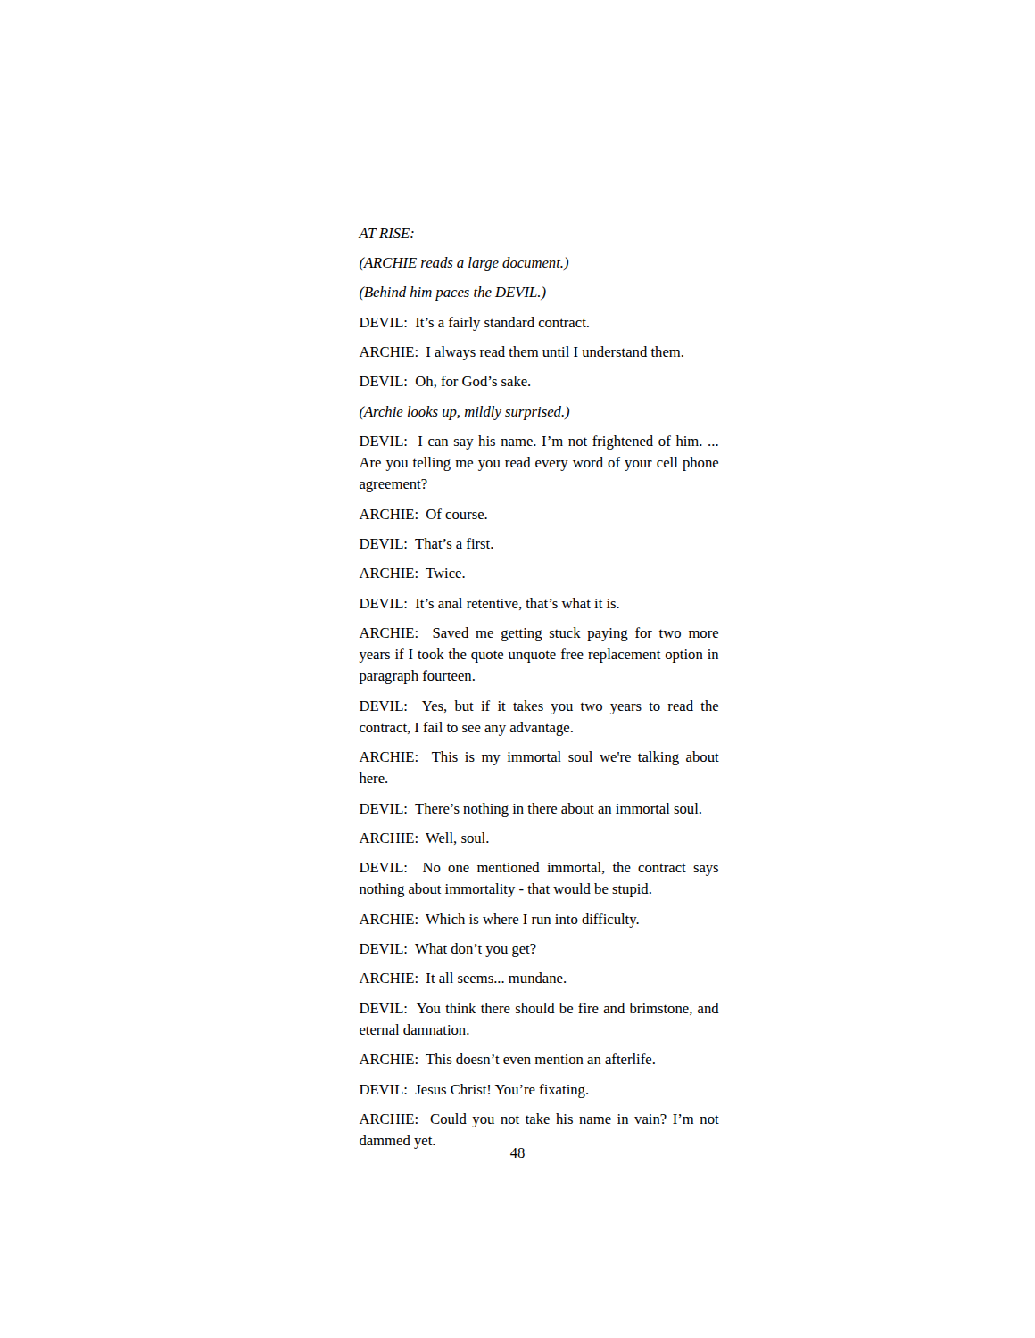AT RISE:
(ARCHIE reads a large document.)
(Behind him paces the DEVIL.)
DEVIL: It’s a fairly standard contract.
ARCHIE: I always read them until I understand them.
DEVIL: Oh, for God’s sake.
(Archie looks up, mildly surprised.)
DEVIL: I can say his name. I’m not frightened of him. ... Are you telling me you read every word of your cell phone agreement?
ARCHIE: Of course.
DEVIL: That’s a first.
ARCHIE: Twice.
DEVIL: It’s anal retentive, that’s what it is.
ARCHIE: Saved me getting stuck paying for two more years if I took the quote unquote free replacement option in paragraph fourteen.
DEVIL: Yes, but if it takes you two years to read the contract, I fail to see any advantage.
ARCHIE: This is my immortal soul we're talking about here.
DEVIL: There’s nothing in there about an immortal soul.
ARCHIE: Well, soul.
DEVIL: No one mentioned immortal, the contract says nothing about immortality - that would be stupid.
ARCHIE: Which is where I run into difficulty.
DEVIL: What don’t you get?
ARCHIE: It all seems... mundane.
DEVIL: You think there should be fire and brimstone, and eternal damnation.
ARCHIE: This doesn’t even mention an afterlife.
DEVIL: Jesus Christ! You’re fixating.
ARCHIE: Could you not take his name in vain? I’m not dammed yet.
48